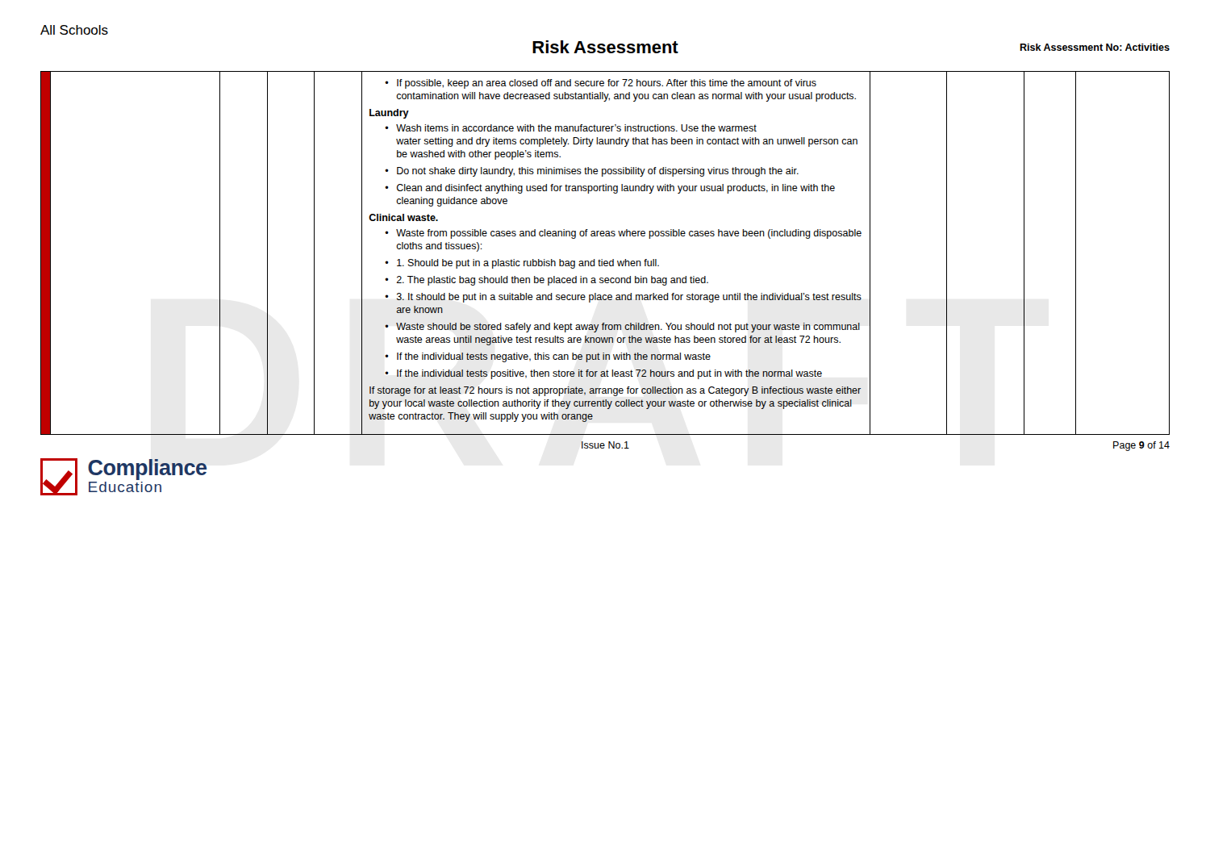All Schools
Risk Assessment
Risk Assessment No: Activities
DRAFT
| | | | | | If possible, keep an area closed off and secure for 72 hours. After this time the amount of virus contamination will have decreased substantially, and you can clean as normal with your usual products. Laundry Wash items in accordance with the manufacturer’s instructions. Use the warmest water setting and dry items completely. Dirty laundry that has been in contact with an unwell person can be washed with other people’s items. Do not shake dirty laundry, this minimises the possibility of dispersing virus through the air. Clean and disinfect anything used for transporting laundry with your usual products, in line with the cleaning guidance above Clinical waste. Waste from possible cases and cleaning of areas where possible cases have been (including disposable cloths and tissues): 1. Should be put in a plastic rubbish bag and tied when full. 2. The plastic bag should then be placed in a second bin bag and tied. 3. It should be put in a suitable and secure place and marked for storage until the individual’s test results are known Waste should be stored safely and kept away from children. You should not put your waste in communal waste areas until negative test results are known or the waste has been stored for at least 72 hours. If the individual tests negative, this can be put in with the normal waste If the individual tests positive, then store it for at least 72 hours and put in with the normal waste If storage for at least 72 hours is not appropriate, arrange for collection as a Category B infectious waste either by your local waste collection authority if they currently collect your waste or otherwise by a specialist clinical waste contractor. They will supply you with orange | | | | |
Issue No.1
Page 9 of 14
Compliance
Education